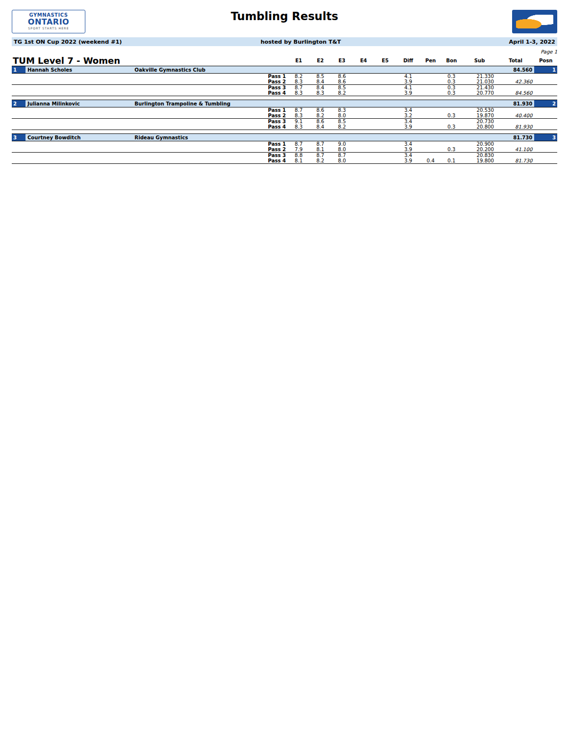GYMNASTICS
ONTARIO
SPORT STARTS HERE
Tumbling Results
TG 1st ON Cup 2022 (weekend #1)
hosted by Burlington T&T
April 1-3, 2022
Page 1
| TUM Level 7 - Women | | E1 | E2 | E3 | E4 | E5 | Diff | Pen | Bon | Sub | Total | Posn |
| 1 | Hannah Scholes | Oakville Gymnastics Club | | | 84.560 | 1 |
| | Pass 1 | 8.2 | 8.5 | 8.6 | | | 4.1 | | 0.3 | 21.330 | | |
| | Pass 2 | 8.3 | 8.4 | 8.6 | | | 3.9 | | 0.3 | 21.030 | 42.360 | |
| | Pass 3 | 8.7 | 8.4 | 8.5 | | | 4.1 | | 0.3 | 21.430 | | |
| | Pass 4 | 8.3 | 8.3 | 8.2 | | | 3.9 | | 0.3 | 20.770 | 84.560 | |
| 2 | Julianna Milinkovic | Burlington Trampoline & Tumbling | | | 81.930 | 2 |
| | Pass 1 | 8.7 | 8.6 | 8.3 | | | 3.4 | | | 20.530 | | |
| | Pass 2 | 8.3 | 8.2 | 8.0 | | | 3.2 | | 0.3 | 19.870 | 40.400 | |
| | Pass 3 | 9.1 | 8.6 | 8.5 | | | 3.4 | | | 20.730 | | |
| | Pass 4 | 8.3 | 8.4 | 8.2 | | | 3.9 | | 0.3 | 20.800 | 81.930 | |
| 3 | Courtney Bowditch | Rideau Gymnastics | | | 81.730 | 3 |
| | Pass 1 | 8.7 | 8.7 | 9.0 | | | 3.4 | | | 20.900 | | |
| | Pass 2 | 7.9 | 8.1 | 8.0 | | | 3.9 | | 0.3 | 20.200 | 41.100 | |
| | Pass 3 | 8.8 | 8.7 | 8.7 | | | 3.4 | | | 20.830 | | |
| | Pass 4 | 8.1 | 8.2 | 8.0 | | | 3.9 | 0.4 | 0.1 | 19.800 | 81.730 | |